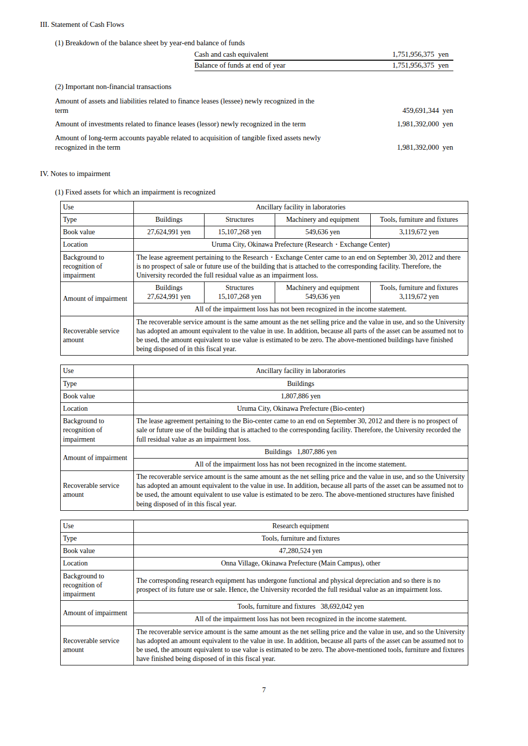III. Statement of Cash Flows
(1) Breakdown of the balance sheet by year-end balance of funds
Cash and cash equivalent
1,751,956,375
yen
Balance of funds at end of year
1,751,956,375
yen
(2) Important non-financial transactions
| Amount of assets and liabilities related to finance leases (lessee) newly recognized in the term | 459,691,344 yen |
| Amount of investments related to finance leases (lessor) newly recognized in the term | 1,981,392,000 yen |
| Amount of long-term accounts payable related to acquisition of tangible fixed assets newly recognized in the term | 1,981,392,000 yen |
IV. Notes to impairment
(1) Fixed assets for which an impairment is recognized
| Use | Ancillary facility in laboratories |
| Type | Buildings | Structures | Machinery and equipment | Tools, furniture and fixtures |
| Book value | 27,624,991 yen | 15,107,268 yen | 549,636 yen | 3,119,672 yen |
| Location | Uruma City, Okinawa Prefecture (Research・Exchange Center) |
| Background to recognition of impairment | The lease agreement pertaining to the Research・Exchange Center came to an end on September 30, 2012 and there is no prospect of sale or future use of the building that is attached to the corresponding facility. Therefore, the University recorded the full residual value as an impairment loss. |
| Amount of impairment | Buildings 27,624,991 yen | Structures 15,107,268 yen | Machinery and equipment 549,636 yen | Tools, furniture and fixtures 3,119,672 yen |
| All of the impairment loss has not been recognized in the income statement. |
| Recoverable service amount | The recoverable service amount is the same amount as the net selling price and the value in use, and so the University has adopted an amount equivalent to the value in use. In addition, because all parts of the asset can be assumed not to be used, the amount equivalent to use value is estimated to be zero. The above-mentioned buildings have finished being disposed of in this fiscal year. |
| Use | Ancillary facility in laboratories |
| Type | Buildings |
| Book value | 1,807,886 yen |
| Location | Uruma City, Okinawa Prefecture (Bio-center) |
| Background to recognition of impairment | The lease agreement pertaining to the Bio-center came to an end on September 30, 2012 and there is no prospect of sale or future use of the building that is attached to the corresponding facility. Therefore, the University recorded the full residual value as an impairment loss. |
| Amount of impairment | Buildings 1,807,886 yen |
| All of the impairment loss has not been recognized in the income statement. |
| Recoverable service amount | The recoverable service amount is the same amount as the net selling price and the value in use, and so the University has adopted an amount equivalent to the value in use. In addition, because all parts of the asset can be assumed not to be used, the amount equivalent to use value is estimated to be zero. The above-mentioned structures have finished being disposed of in this fiscal year. |
| Use | Research equipment |
| Type | Tools, furniture and fixtures |
| Book value | 47,280,524 yen |
| Location | Onna Village, Okinawa Prefecture (Main Campus), other |
| Background to recognition of impairment | The corresponding research equipment has undergone functional and physical depreciation and so there is no prospect of its future use or sale. Hence, the University recorded the full residual value as an impairment loss. |
| Amount of impairment | Tools, furniture and fixtures 38,692,042 yen |
| All of the impairment loss has not been recognized in the income statement. |
| Recoverable service amount | The recoverable service amount is the same amount as the net selling price and the value in use, and so the University has adopted an amount equivalent to the value in use. In addition, because all parts of the asset can be assumed not to be used, the amount equivalent to use value is estimated to be zero. The above-mentioned tools, furniture and fixtures have finished being disposed of in this fiscal year. |
7